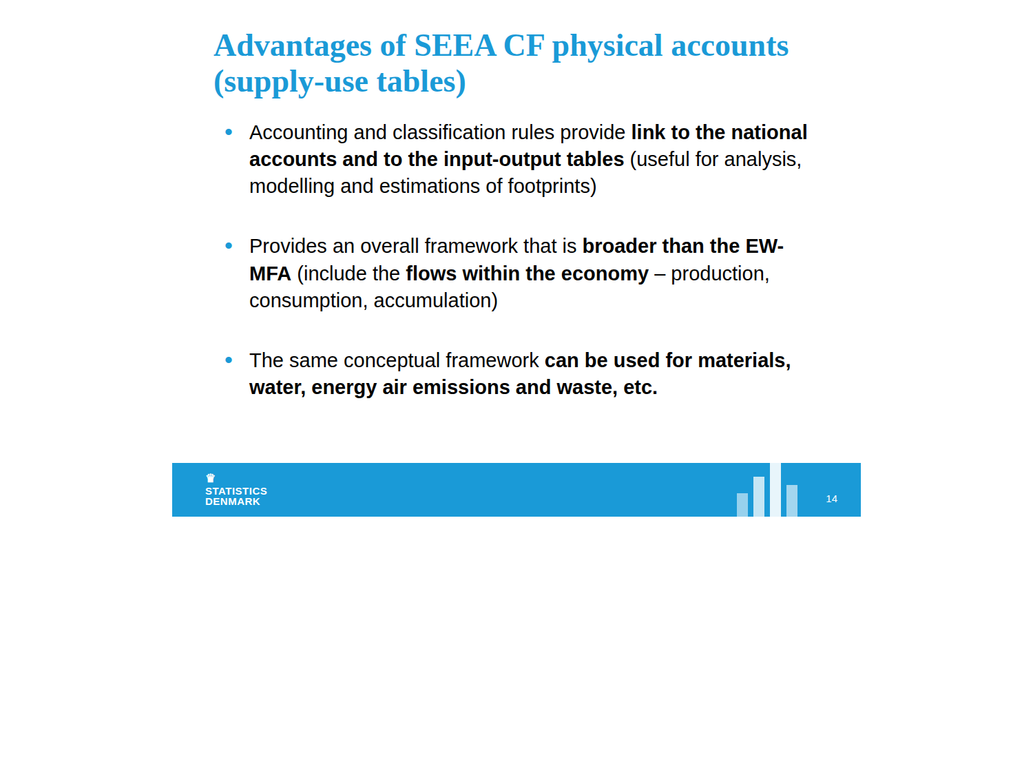Advantages of SEEA CF physical accounts (supply-use tables)
Accounting and classification rules provide link to the national accounts and to the input-output tables (useful for analysis, modelling and estimations of footprints)
Provides an overall framework that is broader than the EW-MFA (include the flows within the economy – production, consumption, accumulation)
The same conceptual framework can be used for materials, water, energy air emissions and waste, etc.
♛ STATISTICS
DENMARK
14